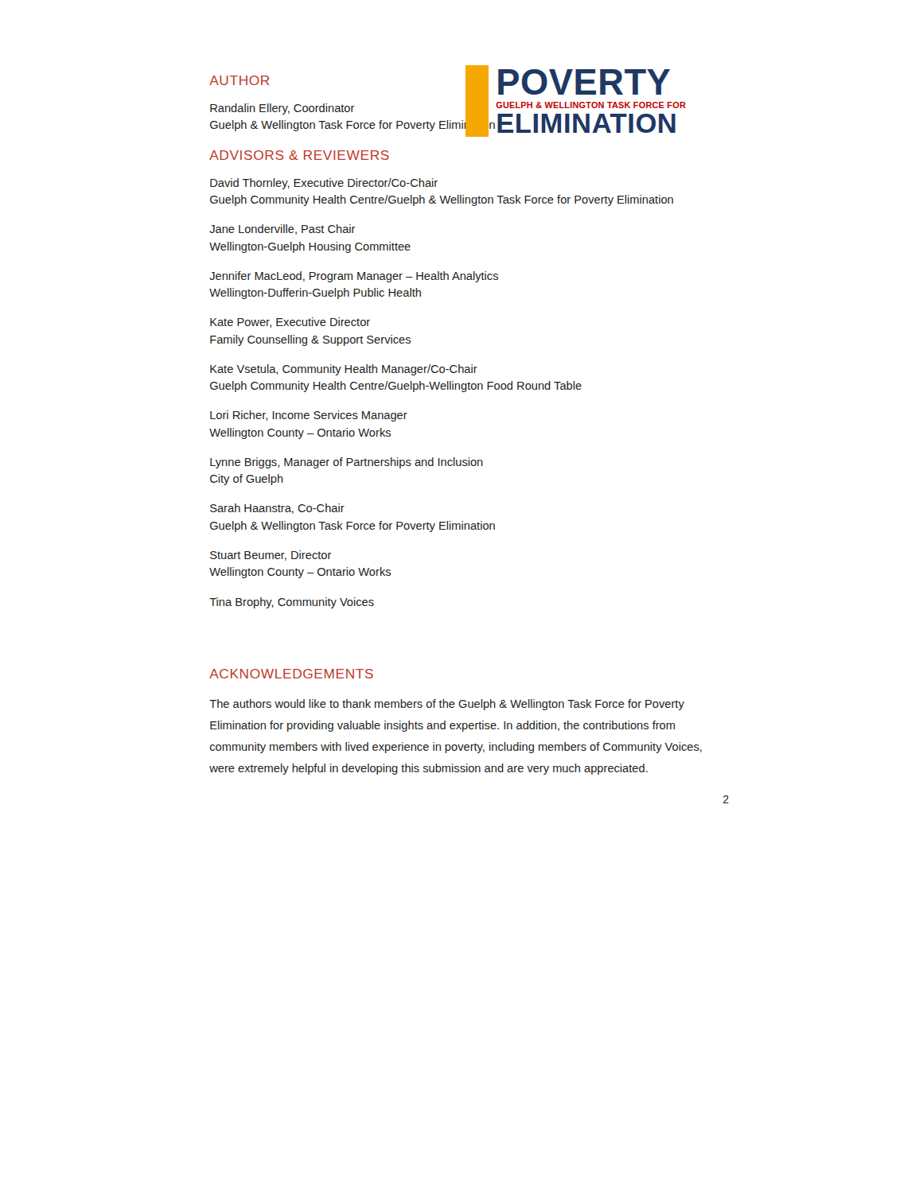POVERTY
GUELPH & WELLINGTON TASK FORCE FOR
ELIMINATION
AUTHOR
Randalin Ellery, Coordinator Guelph & Wellington Task Force for Poverty Elimination
ADVISORS & REVIEWERS
David Thornley, Executive Director/Co-Chair Guelph Community Health Centre/Guelph & Wellington Task Force for Poverty Elimination
Jane Londerville, Past Chair Wellington-Guelph Housing Committee
Jennifer MacLeod, Program Manager – Health Analytics Wellington-Dufferin-Guelph Public Health
Kate Power, Executive Director Family Counselling & Support Services
Kate Vsetula, Community Health Manager/Co-Chair Guelph Community Health Centre/Guelph-Wellington Food Round Table
Lori Richer, Income Services Manager Wellington County – Ontario Works
Lynne Briggs, Manager of Partnerships and Inclusion City of Guelph
Sarah Haanstra, Co-Chair Guelph & Wellington Task Force for Poverty Elimination
Stuart Beumer, Director Wellington County – Ontario Works
Tina Brophy, Community Voices
ACKNOWLEDGEMENTS
The authors would like to thank members of the Guelph & Wellington Task Force for Poverty Elimination for providing valuable insights and expertise. In addition, the contributions from community members with lived experience in poverty, including members of Community Voices, were extremely helpful in developing this submission and are very much appreciated.
2